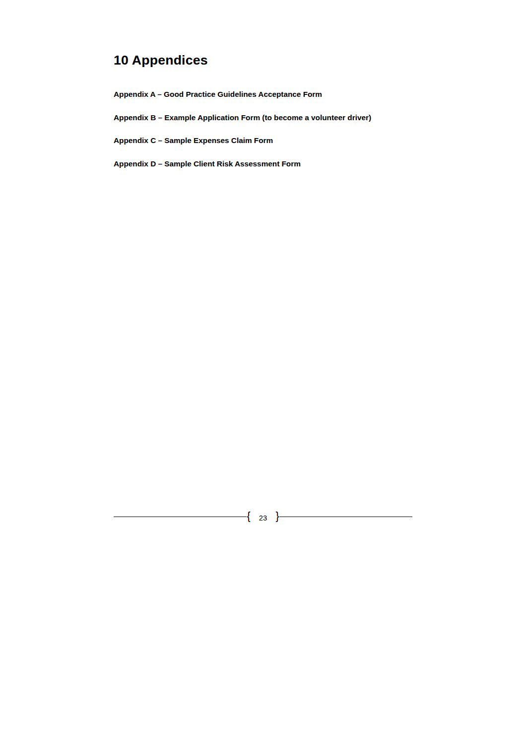10 Appendices
Appendix A – Good Practice Guidelines Acceptance Form
Appendix B – Example Application Form (to become a volunteer driver)
Appendix C – Sample Expenses Claim Form
Appendix D – Sample Client Risk Assessment Form
{ 23 }